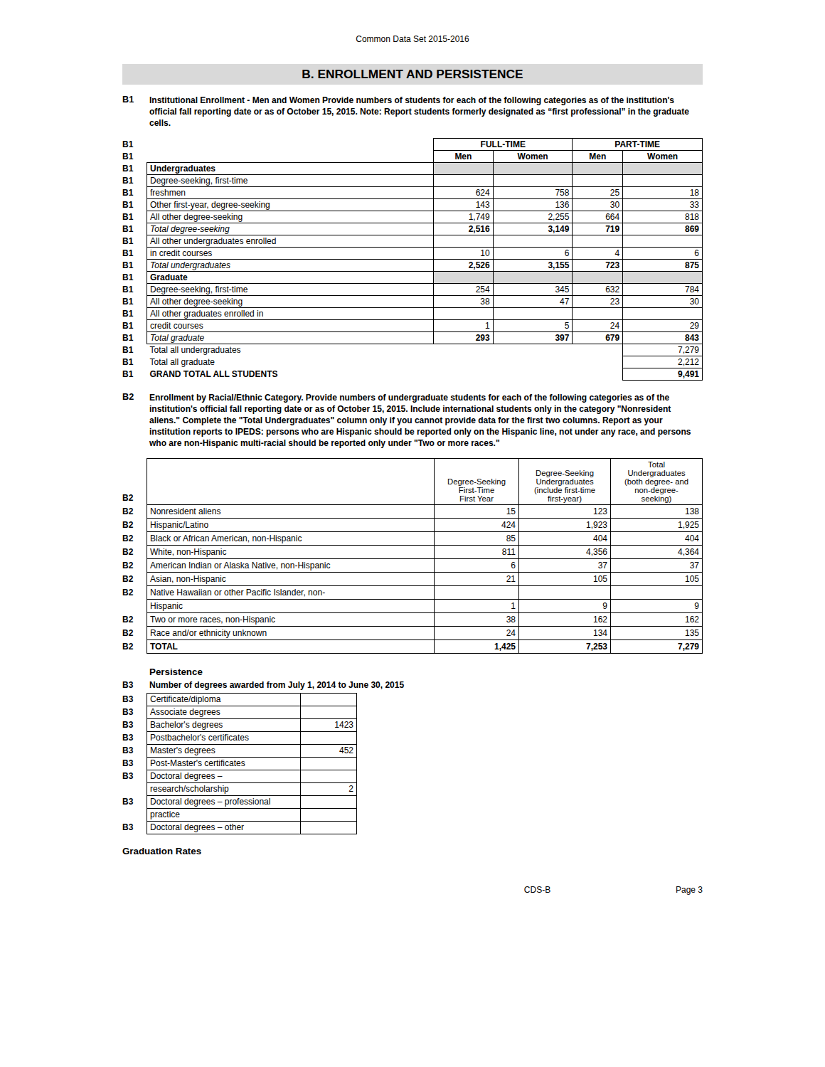Common Data Set 2015-2016
B. ENROLLMENT AND PERSISTENCE
B1
Institutional Enrollment - Men and Women Provide numbers of students for each of the following categories as of the institution's official fall reporting date or as of October 15, 2015. Note: Report students formerly designated as “first professional” in the graduate cells.
| B1 | | FULL-TIME | PART-TIME |
| B1 | | Men | Women | Men | Women |
| B1 | Undergraduates | | | | |
| B1 | Degree-seeking, first-time | | | | |
| B1 | freshmen | 624 | 758 | 25 | 18 |
| B1 | Other first-year, degree-seeking | 143 | 136 | 30 | 33 |
| B1 | All other degree-seeking | 1,749 | 2,255 | 664 | 818 |
| B1 | Total degree-seeking | 2,516 | 3,149 | 719 | 869 |
| B1 | All other undergraduates enrolled | | | | |
| B1 | in credit courses | 10 | 6 | 4 | 6 |
| B1 | Total undergraduates | 2,526 | 3,155 | 723 | 875 |
| B1 | Graduate | | | | |
| B1 | Degree-seeking, first-time | 254 | 345 | 632 | 784 |
| B1 | All other degree-seeking | 38 | 47 | 23 | 30 |
| B1 | All other graduates enrolled in | | | | |
| B1 | credit courses | 1 | 5 | 24 | 29 |
| B1 | Total graduate | 293 | 397 | 679 | 843 |
| B1 | Total all undergraduates | | | | 7,279 |
| B1 | Total all graduate | | | | 2,212 |
| B1 | GRAND TOTAL ALL STUDENTS | | | | 9,491 |
B2
Enrollment by Racial/Ethnic Category. Provide numbers of undergraduate students for each of the following categories as of the institution's official fall reporting date or as of October 15, 2015. Include international students only in the category "Nonresident aliens." Complete the "Total Undergraduates" column only if you cannot provide data for the first two columns. Report as your institution reports to IPEDS: persons who are Hispanic should be reported only on the Hispanic line, not under any race, and persons who are non-Hispanic multi-racial should be reported only under "Two or more races."
| B2 | | Degree-Seeking First-Time First Year | Degree-Seeking Undergraduates (include first-time first-year) | Total Undergraduates (both degree- and non-degree- seeking) |
| B2 | Nonresident aliens | 15 | 123 | 138 |
| B2 | Hispanic/Latino | 424 | 1,923 | 1,925 |
| B2 | Black or African American, non-Hispanic | 85 | 404 | 404 |
| B2 | White, non-Hispanic | 811 | 4,356 | 4,364 |
| B2 | American Indian or Alaska Native, non-Hispanic | 6 | 37 | 37 |
| B2 | Asian, non-Hispanic | 21 | 105 | 105 |
| B2 | Native Hawaiian or other Pacific Islander, non- | | | |
| | Hispanic | 1 | 9 | 9 |
| B2 | Two or more races, non-Hispanic | 38 | 162 | 162 |
| B2 | Race and/or ethnicity unknown | 24 | 134 | 135 |
| B2 | TOTAL | 1,425 | 7,253 | 7,279 |
Persistence
B3
Number of degrees awarded from July 1, 2014 to June 30, 2015
| B3 | Certificate/diploma | |
| B3 | Associate degrees | |
| B3 | Bachelor's degrees | 1423 |
| B3 | Postbachelor's certificates | |
| B3 | Master's degrees | 452 |
| B3 | Post-Master's certificates | |
| B3 | Doctoral degrees – | |
| | research/scholarship | 2 |
| B3 | Doctoral degrees – professional | |
| | practice | |
| B3 | Doctoral degrees – other | |
Graduation Rates
CDS-B
Page 3